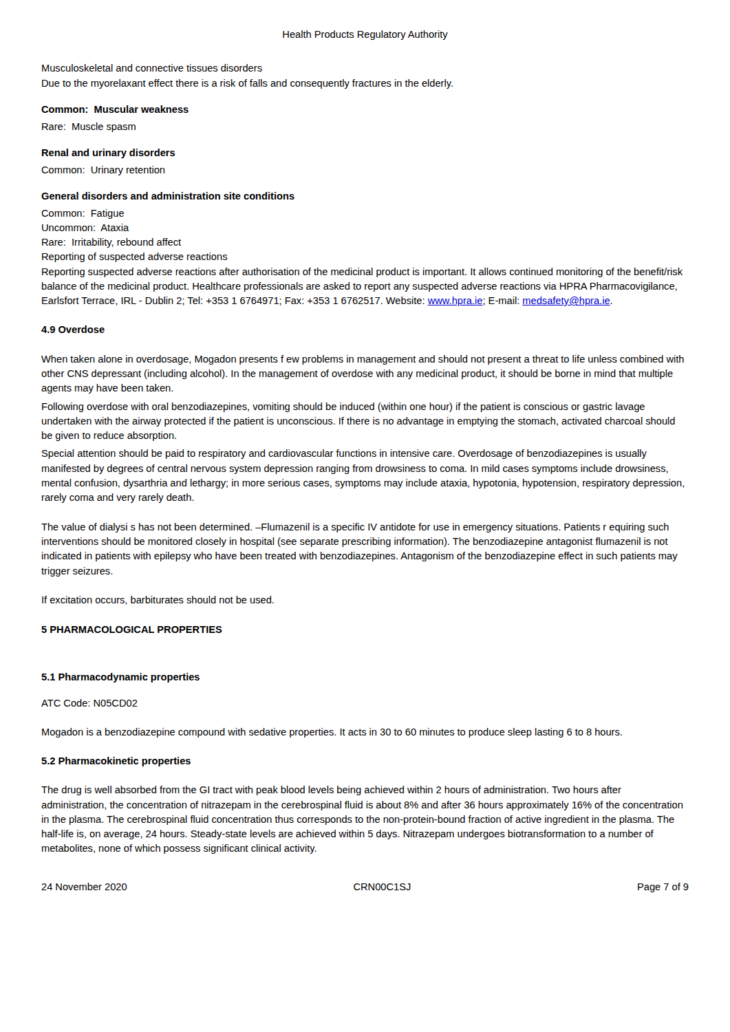Health Products Regulatory Authority
Musculoskeletal and connective tissues disorders
Due to the myorelaxant effect there is a risk of falls and consequently fractures in the elderly.
Common: Muscular weakness
Rare: Muscle spasm
Renal and urinary disorders
Common: Urinary retention
General disorders and administration site conditions
Common: Fatigue
Uncommon: Ataxia
Rare: Irritability, rebound affect
Reporting of suspected adverse reactions
Reporting suspected adverse reactions after authorisation of the medicinal product is important. It allows continued monitoring of the benefit/risk balance of the medicinal product. Healthcare professionals are asked to report any suspected adverse reactions via HPRA Pharmacovigilance, Earlsfort Terrace, IRL - Dublin 2; Tel: +353 1 6764971; Fax: +353 1 6762517. Website: www.hpra.ie; E-mail: medsafety@hpra.ie.
4.9 Overdose
When taken alone in overdosage, Mogadon presents f ew problems in management and should not present a threat to life unless combined with other CNS depressant (including alcohol). In the management of overdose with any medicinal product, it should be borne in mind that multiple agents may have been taken.
Following overdose with oral benzodiazepines, vomiting should be induced (within one hour) if the patient is conscious or gastric lavage undertaken with the airway protected if the patient is unconscious. If there is no advantage in emptying the stomach, activated charcoal should be given to reduce absorption.
Special attention should be paid to respiratory and cardiovascular functions in intensive care. Overdosage of benzodiazepines is usually manifested by degrees of central nervous system depression ranging from drowsiness to coma. In mild cases symptoms include drowsiness, mental confusion, dysarthria and lethargy; in more serious cases, symptoms may include ataxia, hypotonia, hypotension, respiratory depression, rarely coma and very rarely death.
The value of dialysi s has not been determined. –Flumazenil is a specific IV antidote for use in emergency situations. Patients r equiring such interventions should be monitored closely in hospital (see separate prescribing information). The benzodiazepine antagonist flumazenil is not indicated in patients with epilepsy who have been treated with benzodiazepines. Antagonism of the benzodiazepine effect in such patients may trigger seizures.
If excitation occurs, barbiturates should not be used.
5 PHARMACOLOGICAL PROPERTIES
5.1 Pharmacodynamic properties
ATC Code: N05CD02
Mogadon is a benzodiazepine compound with sedative properties. It acts in 30 to 60 minutes to produce sleep lasting 6 to 8 hours.
5.2 Pharmacokinetic properties
The drug is well absorbed from the GI tract with peak blood levels being achieved within 2 hours of administration. Two hours after administration, the concentration of nitrazepam in the cerebrospinal fluid is about 8% and after 36 hours approximately 16% of the concentration in the plasma. The cerebrospinal fluid concentration thus corresponds to the non-protein-bound fraction of active ingredient in the plasma. The half-life is, on average, 24 hours. Steady-state levels are achieved within 5 days. Nitrazepam undergoes biotransformation to a number of metabolites, none of which possess significant clinical activity.
24 November 2020 CRN00C1SJ Page 7 of 9